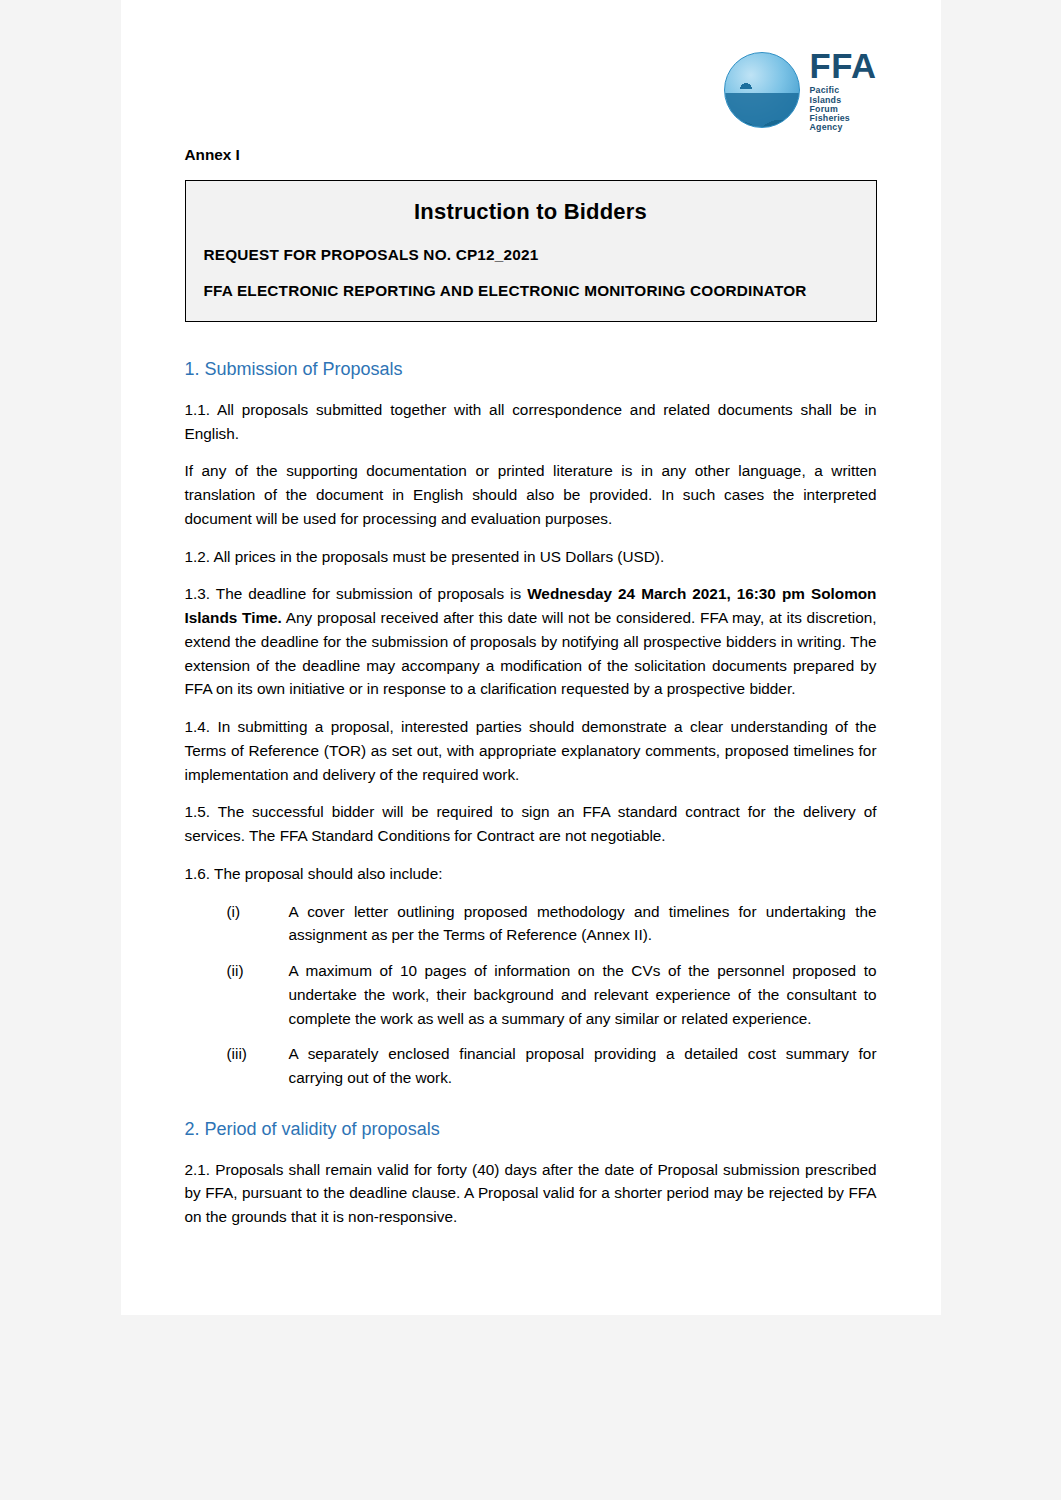FFA
Pacific Islands Forum Fisheries Agency
Annex I
Instruction to Bidders
REQUEST FOR PROPOSALS NO. CP12_2021
FFA ELECTRONIC REPORTING AND ELECTRONIC MONITORING COORDINATOR
1. Submission of Proposals
1.1. All proposals submitted together with all correspondence and related documents shall be in English.
If any of the supporting documentation or printed literature is in any other language, a written translation of the document in English should also be provided. In such cases the interpreted document will be used for processing and evaluation purposes.
1.2. All prices in the proposals must be presented in US Dollars (USD).
1.3. The deadline for submission of proposals is Wednesday 24 March 2021, 16:30 pm Solomon Islands Time. Any proposal received after this date will not be considered. FFA may, at its discretion, extend the deadline for the submission of proposals by notifying all prospective bidders in writing. The extension of the deadline may accompany a modification of the solicitation documents prepared by FFA on its own initiative or in response to a clarification requested by a prospective bidder.
1.4. In submitting a proposal, interested parties should demonstrate a clear understanding of the Terms of Reference (TOR) as set out, with appropriate explanatory comments, proposed timelines for implementation and delivery of the required work.
1.5. The successful bidder will be required to sign an FFA standard contract for the delivery of services. The FFA Standard Conditions for Contract are not negotiable.
1.6. The proposal should also include:
A cover letter outlining proposed methodology and timelines for undertaking the assignment as per the Terms of Reference (Annex II).
A maximum of 10 pages of information on the CVs of the personnel proposed to undertake the work, their background and relevant experience of the consultant to complete the work as well as a summary of any similar or related experience.
A separately enclosed financial proposal providing a detailed cost summary for carrying out of the work.
2. Period of validity of proposals
2.1. Proposals shall remain valid for forty (40) days after the date of Proposal submission prescribed by FFA, pursuant to the deadline clause. A Proposal valid for a shorter period may be rejected by FFA on the grounds that it is non-responsive.